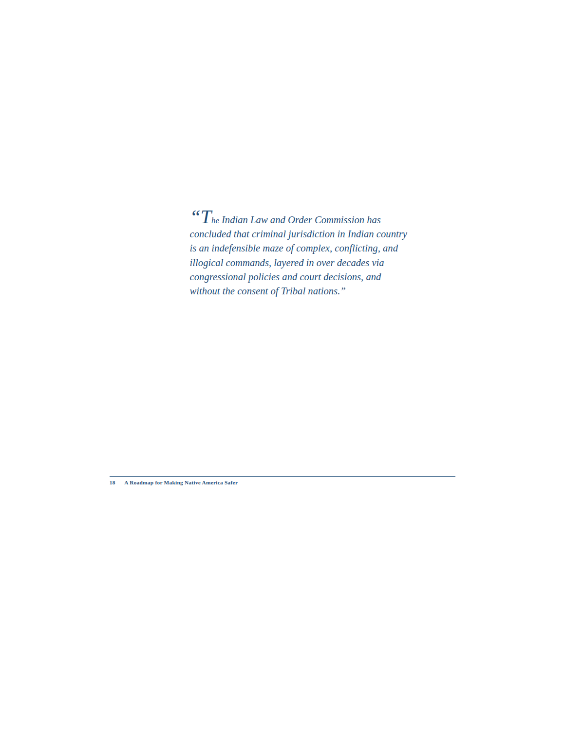“T he Indian Law and Order Commission has concluded that criminal jurisdiction in Indian country is an indefensible maze of complex, conflicting, and illogical commands, layered in over decades via congressional policies and court decisions, and without the consent of Tribal nations.”
18 A Roadmap for Making Native America Safer